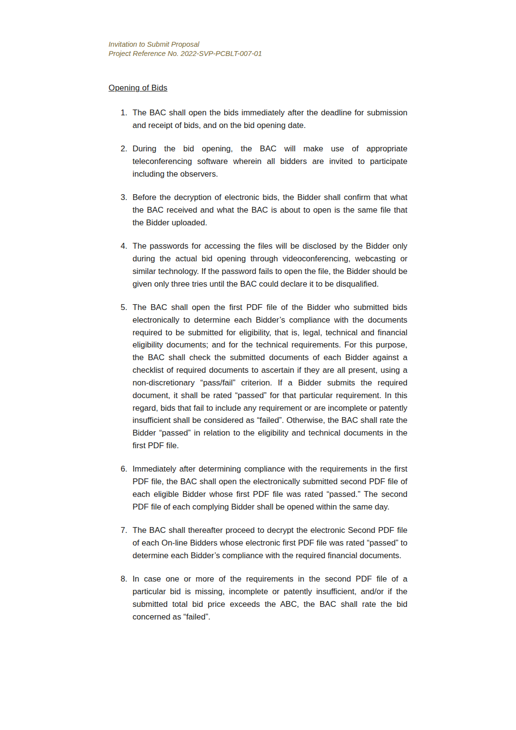Invitation to Submit Proposal Project Reference No. 2022-SVP-PCBLT-007-01
Opening of Bids
The BAC shall open the bids immediately after the deadline for submission and receipt of bids, and on the bid opening date.
During the bid opening, the BAC will make use of appropriate teleconferencing software wherein all bidders are invited to participate including the observers.
Before the decryption of electronic bids, the Bidder shall confirm that what the BAC received and what the BAC is about to open is the same file that the Bidder uploaded.
The passwords for accessing the files will be disclosed by the Bidder only during the actual bid opening through videoconferencing, webcasting or similar technology. If the password fails to open the file, the Bidder should be given only three tries until the BAC could declare it to be disqualified.
The BAC shall open the first PDF file of the Bidder who submitted bids electronically to determine each Bidder’s compliance with the documents required to be submitted for eligibility, that is, legal, technical and financial eligibility documents; and for the technical requirements. For this purpose, the BAC shall check the submitted documents of each Bidder against a checklist of required documents to ascertain if they are all present, using a non-discretionary “pass/fail” criterion. If a Bidder submits the required document, it shall be rated “passed” for that particular requirement. In this regard, bids that fail to include any requirement or are incomplete or patently insufficient shall be considered as “failed”. Otherwise, the BAC shall rate the Bidder “passed” in relation to the eligibility and technical documents in the first PDF file.
Immediately after determining compliance with the requirements in the first PDF file, the BAC shall open the electronically submitted second PDF file of each eligible Bidder whose first PDF file was rated “passed.” The second PDF file of each complying Bidder shall be opened within the same day.
The BAC shall thereafter proceed to decrypt the electronic Second PDF file of each On-line Bidders whose electronic first PDF file was rated “passed” to determine each Bidder’s compliance with the required financial documents.
In case one or more of the requirements in the second PDF file of a particular bid is missing, incomplete or patently insufficient, and/or if the submitted total bid price exceeds the ABC, the BAC shall rate the bid concerned as “failed”.